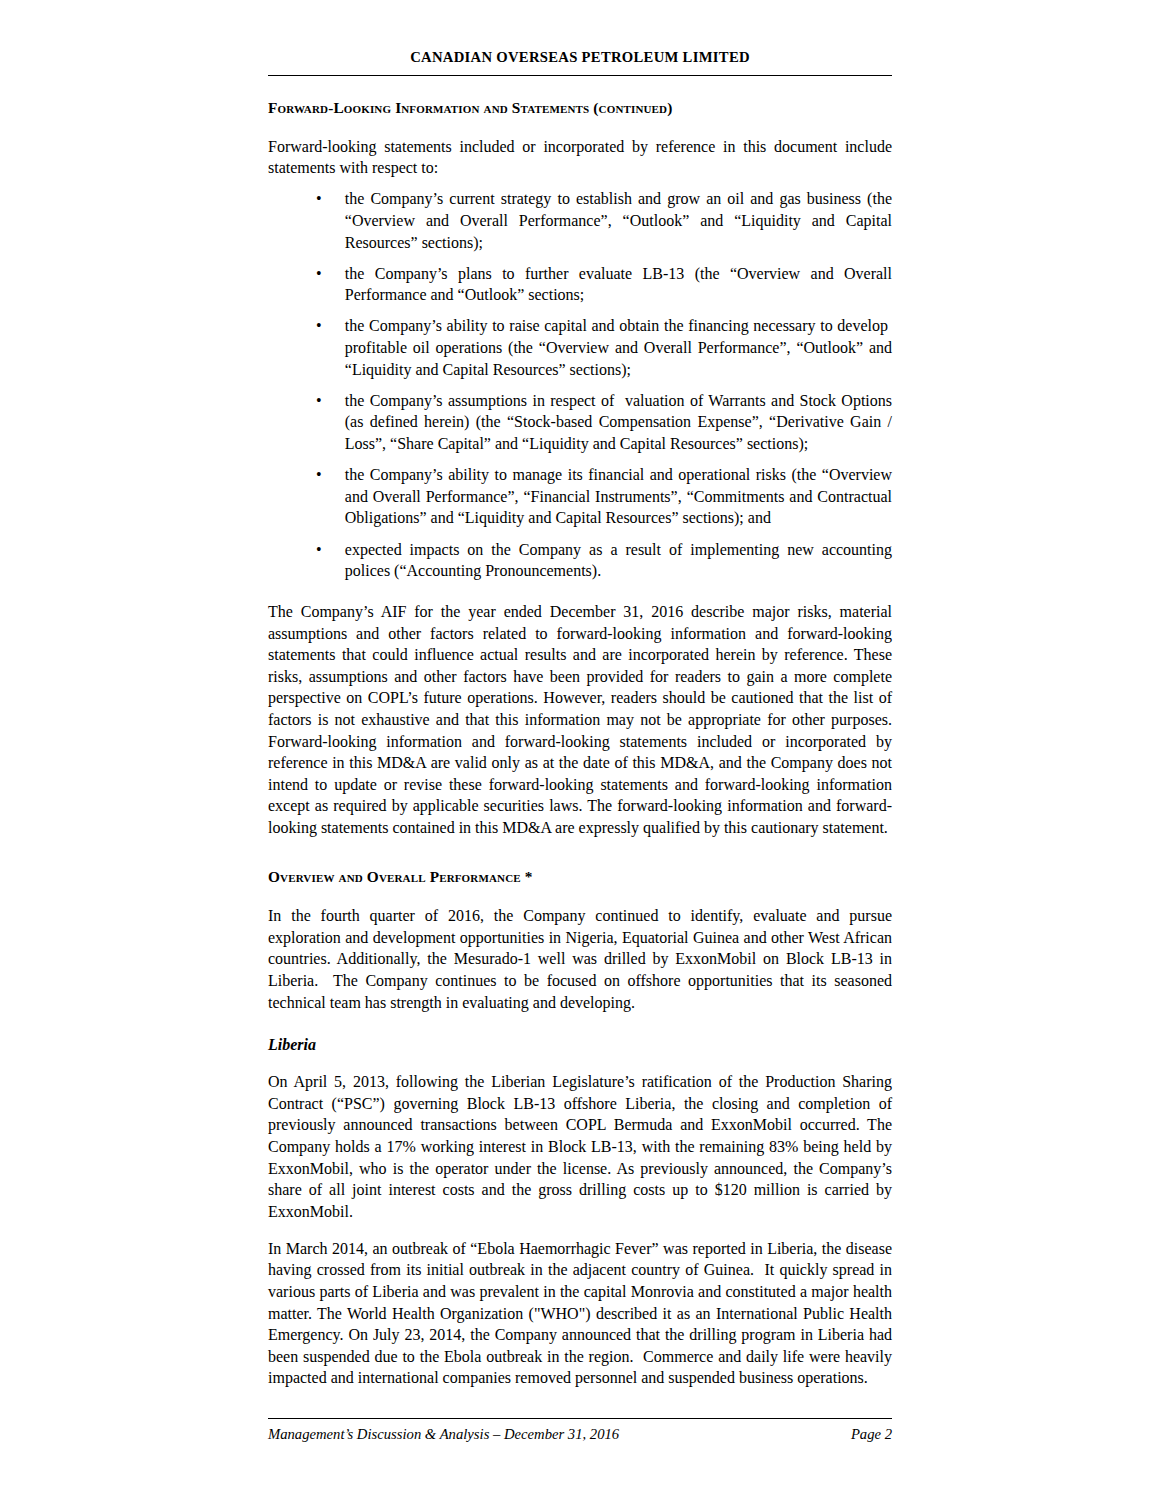CANADIAN OVERSEAS PETROLEUM LIMITED
Forward-Looking Information and Statements (continued)
Forward-looking statements included or incorporated by reference in this document include statements with respect to:
the Company’s current strategy to establish and grow an oil and gas business (the “Overview and Overall Performance”, “Outlook” and “Liquidity and Capital Resources” sections);
the Company’s plans to further evaluate LB-13 (the “Overview and Overall Performance and “Outlook” sections;
the Company’s ability to raise capital and obtain the financing necessary to develop profitable oil operations (the “Overview and Overall Performance”, “Outlook” and “Liquidity and Capital Resources” sections);
the Company’s assumptions in respect of valuation of Warrants and Stock Options (as defined herein) (the “Stock-based Compensation Expense”, “Derivative Gain / Loss”, “Share Capital” and “Liquidity and Capital Resources” sections);
the Company’s ability to manage its financial and operational risks (the “Overview and Overall Performance”, “Financial Instruments”, “Commitments and Contractual Obligations” and “Liquidity and Capital Resources” sections); and
expected impacts on the Company as a result of implementing new accounting polices (“Accounting Pronouncements).
The Company’s AIF for the year ended December 31, 2016 describe major risks, material assumptions and other factors related to forward-looking information and forward-looking statements that could influence actual results and are incorporated herein by reference. These risks, assumptions and other factors have been provided for readers to gain a more complete perspective on COPL’s future operations. However, readers should be cautioned that the list of factors is not exhaustive and that this information may not be appropriate for other purposes. Forward-looking information and forward-looking statements included or incorporated by reference in this MD&A are valid only as at the date of this MD&A, and the Company does not intend to update or revise these forward-looking statements and forward-looking information except as required by applicable securities laws. The forward-looking information and forward-looking statements contained in this MD&A are expressly qualified by this cautionary statement.
Overview and Overall Performance *
In the fourth quarter of 2016, the Company continued to identify, evaluate and pursue exploration and development opportunities in Nigeria, Equatorial Guinea and other West African countries. Additionally, the Mesurado-1 well was drilled by ExxonMobil on Block LB-13 in Liberia. The Company continues to be focused on offshore opportunities that its seasoned technical team has strength in evaluating and developing.
Liberia
On April 5, 2013, following the Liberian Legislature’s ratification of the Production Sharing Contract (“PSC”) governing Block LB-13 offshore Liberia, the closing and completion of previously announced transactions between COPL Bermuda and ExxonMobil occurred. The Company holds a 17% working interest in Block LB-13, with the remaining 83% being held by ExxonMobil, who is the operator under the license. As previously announced, the Company’s share of all joint interest costs and the gross drilling costs up to $120 million is carried by ExxonMobil.
In March 2014, an outbreak of “Ebola Haemorrhagic Fever” was reported in Liberia, the disease having crossed from its initial outbreak in the adjacent country of Guinea. It quickly spread in various parts of Liberia and was prevalent in the capital Monrovia and constituted a major health matter. The World Health Organization ("WHO") described it as an International Public Health Emergency. On July 23, 2014, the Company announced that the drilling program in Liberia had been suspended due to the Ebola outbreak in the region. Commerce and daily life were heavily impacted and international companies removed personnel and suspended business operations.
Management’s Discussion & Analysis – December 31, 2016 Page 2